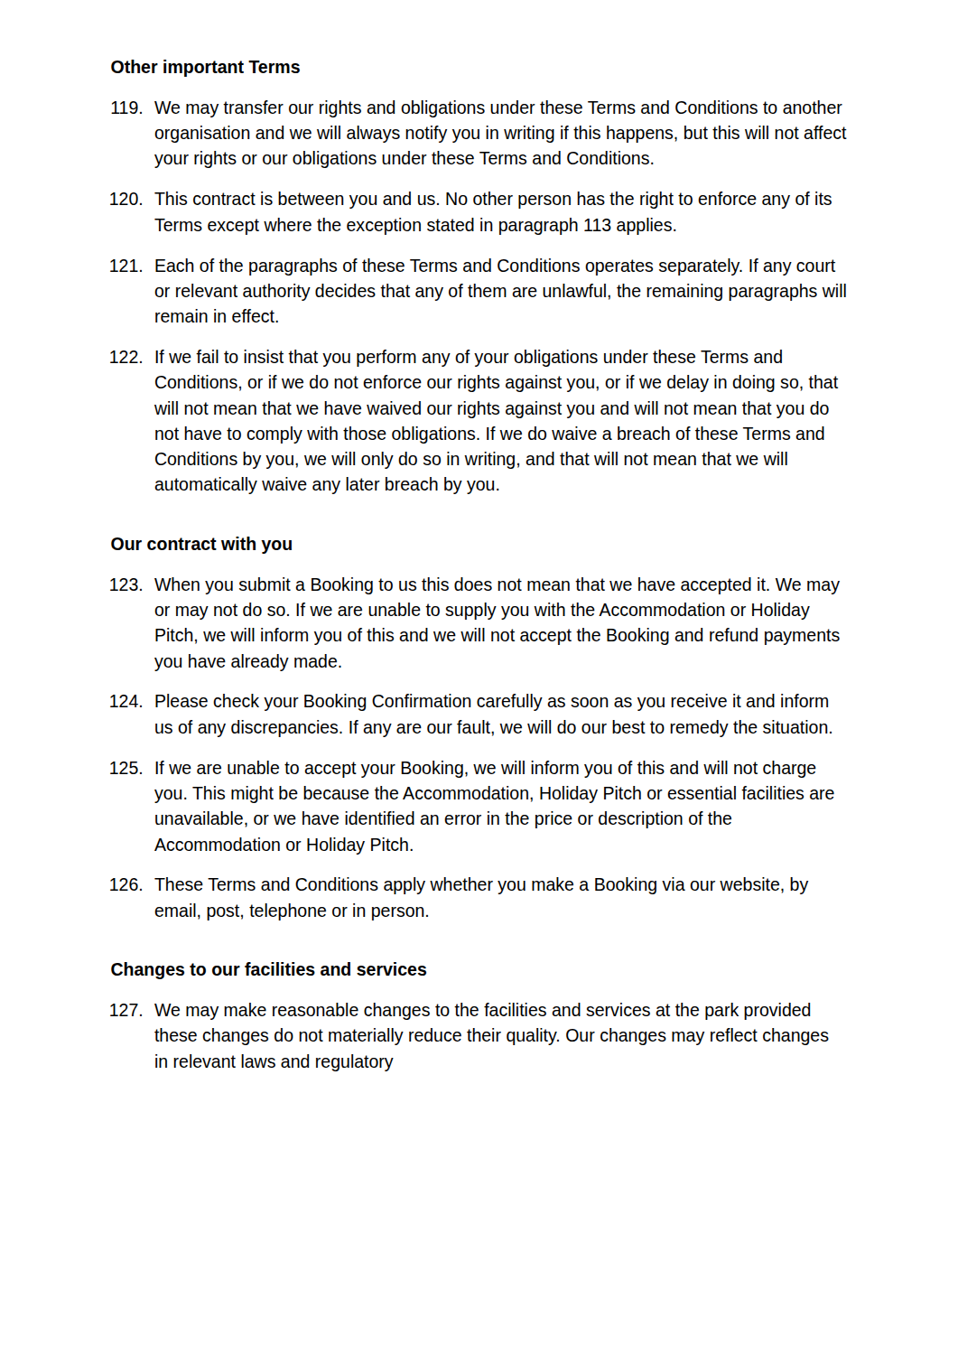Other important Terms
We may transfer our rights and obligations under these Terms and Conditions to another organisation and we will always notify you in writing if this happens, but this will not affect your rights or our obligations under these Terms and Conditions.
This contract is between you and us. No other person has the right to enforce any of its Terms except where the exception stated in paragraph 113 applies.
Each of the paragraphs of these Terms and Conditions operates separately. If any court or relevant authority decides that any of them are unlawful, the remaining paragraphs will remain in effect.
If we fail to insist that you perform any of your obligations under these Terms and Conditions, or if we do not enforce our rights against you, or if we delay in doing so, that will not mean that we have waived our rights against you and will not mean that you do not have to comply with those obligations. If we do waive a breach of these Terms and Conditions by you, we will only do so in writing, and that will not mean that we will automatically waive any later breach by you.
Our contract with you
When you submit a Booking to us this does not mean that we have accepted it. We may or may not do so. If we are unable to supply you with the Accommodation or Holiday Pitch, we will inform you of this and we will not accept the Booking and refund payments you have already made.
Please check your Booking Confirmation carefully as soon as you receive it and inform us of any discrepancies. If any are our fault, we will do our best to remedy the situation.
If we are unable to accept your Booking, we will inform you of this and will not charge you. This might be because the Accommodation, Holiday Pitch or essential facilities are unavailable, or we have identified an error in the price or description of the Accommodation or Holiday Pitch.
These Terms and Conditions apply whether you make a Booking via our website, by email, post, telephone or in person.
Changes to our facilities and services
We may make reasonable changes to the facilities and services at the park provided these changes do not materially reduce their quality. Our changes may reflect changes in relevant laws and regulatory